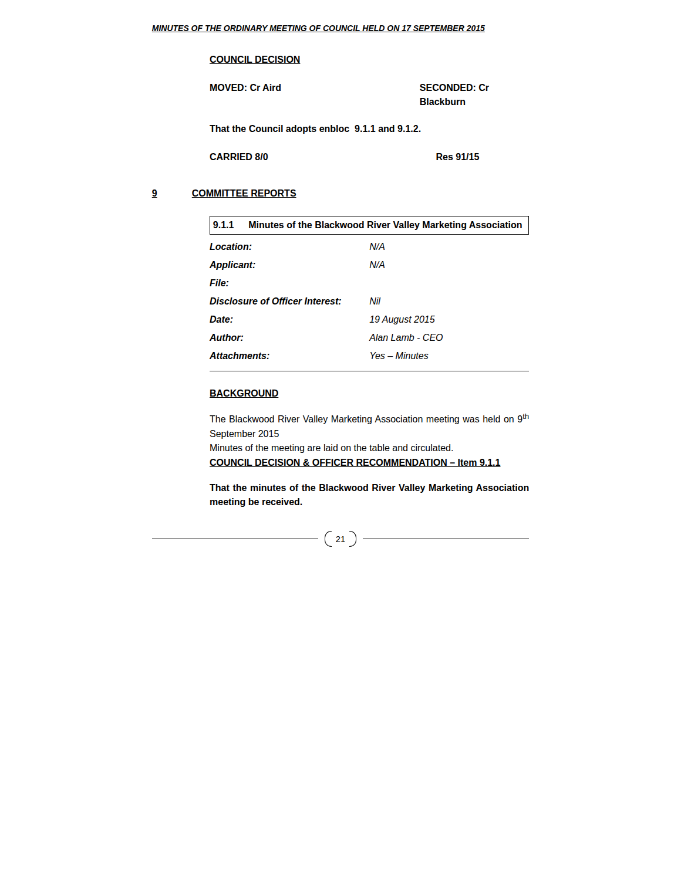MINUTES OF THE ORDINARY MEETING OF COUNCIL HELD ON 17 SEPTEMBER 2015
COUNCIL DECISION
MOVED: Cr Aird
SECONDED: Cr Blackburn
That the Council adopts enbloc 9.1.1 and 9.1.2.
CARRIED 8/0
Res 91/15
9
COMMITTEE REPORTS
9.1.1
Minutes of the Blackwood River Valley Marketing Association
| Location: | N/A |
| Applicant: | N/A |
| File: | |
| Disclosure of Officer Interest: | Nil |
| Date: | 19 August 2015 |
| Author: | Alan Lamb - CEO |
| Attachments: | Yes – Minutes |
BACKGROUND
The Blackwood River Valley Marketing Association meeting was held on 9th September 2015
Minutes of the meeting are laid on the table and circulated.
COUNCIL DECISION & OFFICER RECOMMENDATION – Item 9.1.1
That the minutes of the Blackwood River Valley Marketing Association meeting be received.
21